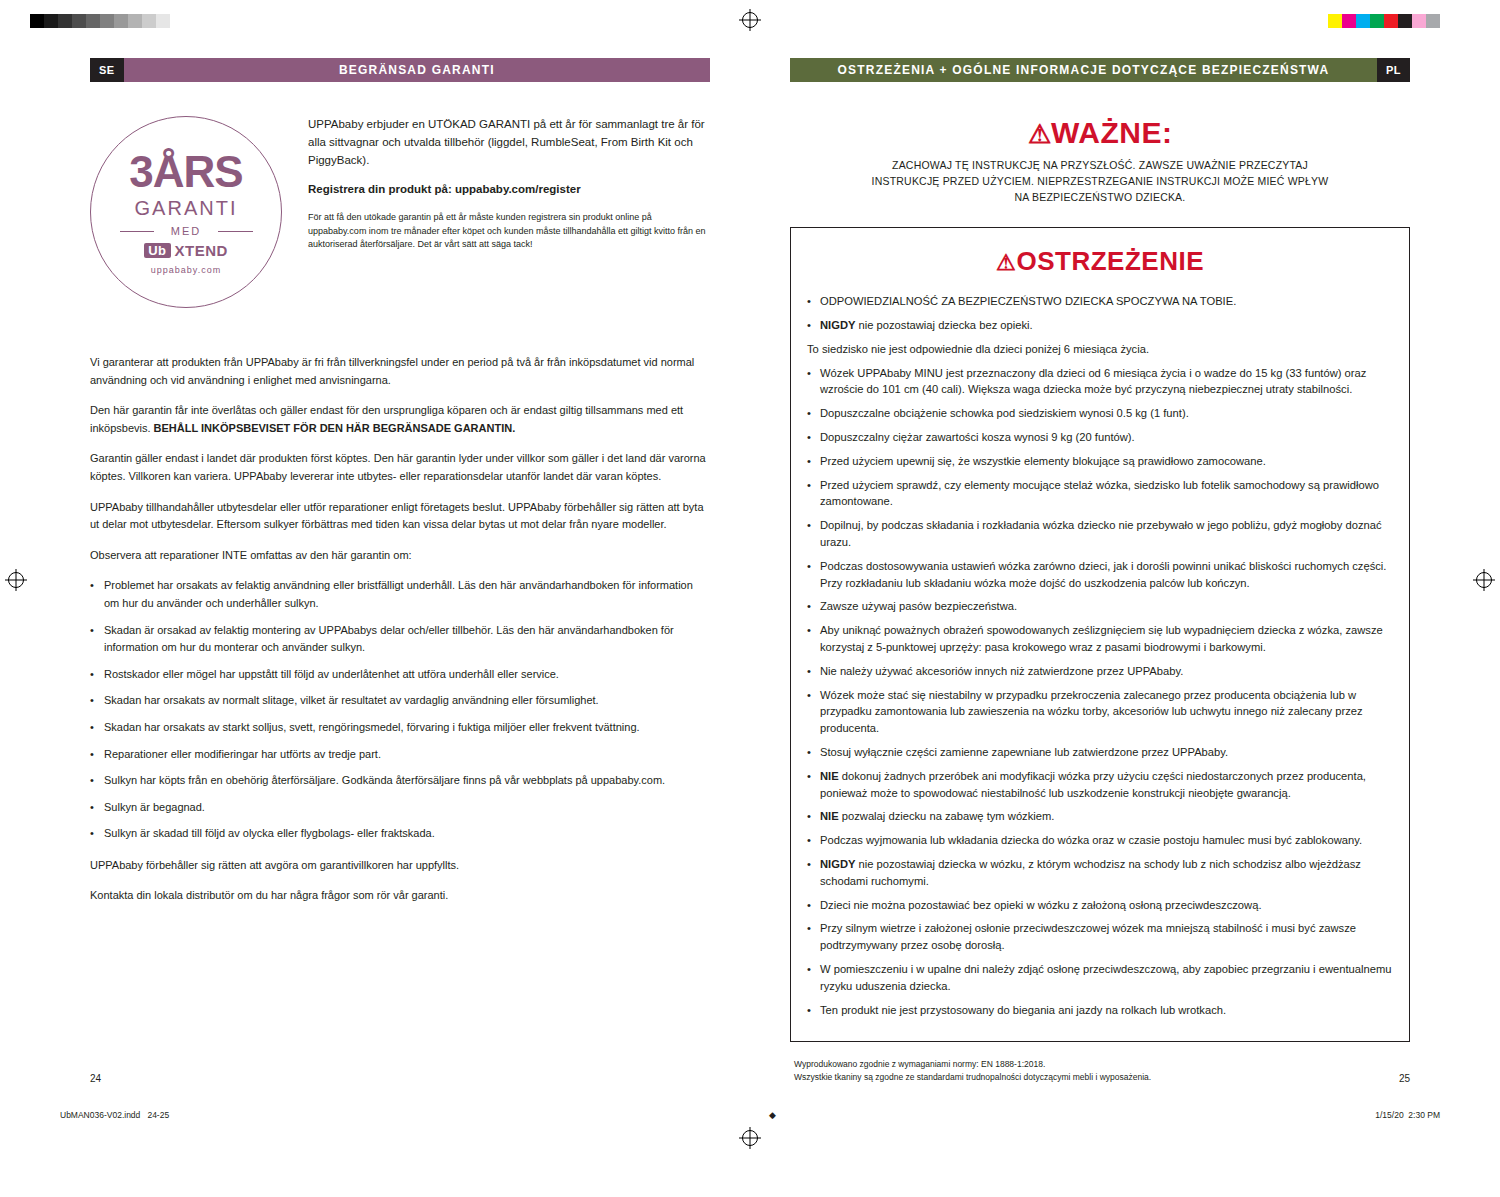SE
BEGRÄNSAD GARANTI
3ÅRS
GARANTI
MED
Ub XTEND
uppababy.com
UPPAbaby erbjuder en UTÖKAD GARANTI på ett år för sammanlagt tre år för alla sittvagnar och utvalda tillbehör (liggdel, RumbleSeat, From Birth Kit och PiggyBack).
Registrera din produkt på: uppababy.com/register
För att få den utökade garantin på ett år måste kunden registrera sin produkt online på uppababy.com inom tre månader efter köpet och kunden måste tillhandahålla ett giltigt kvitto från en auktoriserad återförsäljare. Det är vårt sätt att säga tack!
Vi garanterar att produkten från UPPAbaby är fri från tillverkningsfel under en period på två år från inköpsdatumet vid normal användning och vid användning i enlighet med anvisningarna.
Den här garantin får inte överlåtas och gäller endast för den ursprungliga köparen och är endast giltig tillsammans med ett inköpsbevis. BEHÅLL INKÖPSBEVISET FÖR DEN HÄR BEGRÄNSADE GARANTIN.
Garantin gäller endast i landet där produkten först köptes. Den här garantin lyder under villkor som gäller i det land där varorna köptes. Villkoren kan variera. UPPAbaby levererar inte utbytes- eller reparationsdelar utanför landet där varan köptes.
UPPAbaby tillhandahåller utbytesdelar eller utför reparationer enligt företagets beslut. UPPAbaby förbehåller sig rätten att byta ut delar mot utbytesdelar. Eftersom sulkyer förbättras med tiden kan vissa delar bytas ut mot delar från nyare modeller.
Observera att reparationer INTE omfattas av den här garantin om:
Problemet har orsakats av felaktig användning eller bristfälligt underhåll. Läs den här användarhandboken för information om hur du använder och underhåller sulkyn.
Skadan är orsakad av felaktig montering av UPPAbabys delar och/eller tillbehör. Läs den här användarhandboken för information om hur du monterar och använder sulkyn.
Rostskador eller mögel har uppstått till följd av underlåtenhet att utföra underhåll eller service.
Skadan har orsakats av normalt slitage, vilket är resultatet av vardaglig användning eller försumlighet.
Skadan har orsakats av starkt solljus, svett, rengöringsmedel, förvaring i fuktiga miljöer eller frekvent tvättning.
Reparationer eller modifieringar har utförts av tredje part.
Sulkyn har köpts från en obehörig återförsäljare. Godkända återförsäljare finns på vår webbplats på uppababy.com.
Sulkyn är begagnad.
Sulkyn är skadad till följd av olycka eller flygbolags- eller fraktskada.
UPPAbaby förbehåller sig rätten att avgöra om garantivillkoren har uppfyllts.
Kontakta din lokala distributör om du har några frågor som rör vår garanti.
24
OSTRZEŻENIA + OGÓLNE INFORMACJE DOTYCZĄCE BEZPIECZEŃSTWA
PL
⚠WAŻNE:
ZACHOWAJ TĘ INSTRUKCJĘ NA PRZYSZŁOŚĆ. ZAWSZE UWAŻNIE PRZECZYTAJ
INSTRUKCJĘ PRZED UŻYCIEM. NIEPRZESTRZEGANIE INSTRUKCJI MOŻE MIEĆ WPŁYW
NA BEZPIECZEŃSTWO DZIECKA.
⚠OSTRZEŻENIE
ODPOWIEDZIALNOŚĆ ZA BEZPIECZEŃSTWO DZIECKA SPOCZYWA NA TOBIE.
NIGDY nie pozostawiaj dziecka bez opieki.
To siedzisko nie jest odpowiednie dla dzieci poniżej 6 miesiąca życia.
Wózek UPPAbaby MINU jest przeznaczony dla dzieci od 6 miesiąca życia i o wadze do 15 kg (33 funtów) oraz wzroście do 101 cm (40 cali). Większa waga dziecka może być przyczyną niebezpiecznej utraty stabilności.
Dopuszczalne obciążenie schowka pod siedziskiem wynosi 0.5 kg (1 funt).
Dopuszczalny ciężar zawartości kosza wynosi 9 kg (20 funtów).
Przed użyciem upewnij się, że wszystkie elementy blokujące są prawidłowo zamocowane.
Przed użyciem sprawdź, czy elementy mocujące stelaż wózka, siedzisko lub fotelik samochodowy są prawidłowo zamontowane.
Dopilnuj, by podczas składania i rozkładania wózka dziecko nie przebywało w jego pobliżu, gdyż mogłoby doznać urazu.
Podczas dostosowywania ustawień wózka zarówno dzieci, jak i dorośli powinni unikać bliskości ruchomych części. Przy rozkładaniu lub składaniu wózka może dojść do uszkodzenia palców lub kończyn.
Zawsze używaj pasów bezpieczeństwa.
Aby uniknąć poważnych obrażeń spowodowanych ześlizgnięciem się lub wypadnięciem dziecka z wózka, zawsze korzystaj z 5-punktowej uprzęży: pasa krokowego wraz z pasami biodrowymi i barkowymi.
Nie należy używać akcesoriów innych niż zatwierdzone przez UPPAbaby.
Wózek może stać się niestabilny w przypadku przekroczenia zalecanego przez producenta obciążenia lub w przypadku zamontowania lub zawieszenia na wózku torby, akcesoriów lub uchwytu innego niż zalecany przez producenta.
Stosuj wyłącznie części zamienne zapewniane lub zatwierdzone przez UPPAbaby.
NIE dokonuj żadnych przeróbek ani modyfikacji wózka przy użyciu części niedostarczonych przez producenta, ponieważ może to spowodować niestabilność lub uszkodzenie konstrukcji nieobjęte gwarancją.
NIE pozwalaj dziecku na zabawę tym wózkiem.
Podczas wyjmowania lub wkładania dziecka do wózka oraz w czasie postoju hamulec musi być zablokowany.
NIGDY nie pozostawiaj dziecka w wózku, z którym wchodzisz na schody lub z nich schodzisz albo wjeżdżasz schodami ruchomymi.
Dzieci nie można pozostawiać bez opieki w wózku z założoną osłoną przeciwdeszczową.
Przy silnym wietrze i założonej osłonie przeciwdeszczowej wózek ma mniejszą stabilność i musi być zawsze podtrzymywany przez osobę dorosłą.
W pomieszczeniu i w upalne dni należy zdjąć osłonę przeciwdeszczową, aby zapobiec przegrzaniu i ewentualnemu ryzyku uduszenia dziecka.
Ten produkt nie jest przystosowany do biegania ani jazdy na rolkach lub wrotkach.
Wyprodukowano zgodnie z wymaganiami normy: EN 1888-1:2018.
Wszystkie tkaniny są zgodne ze standardami trudnopalności dotyczącymi mebli i wyposażenia.
25
UbMAN036-V02.indd 24-25
◆
1/15/20 2:30 PM